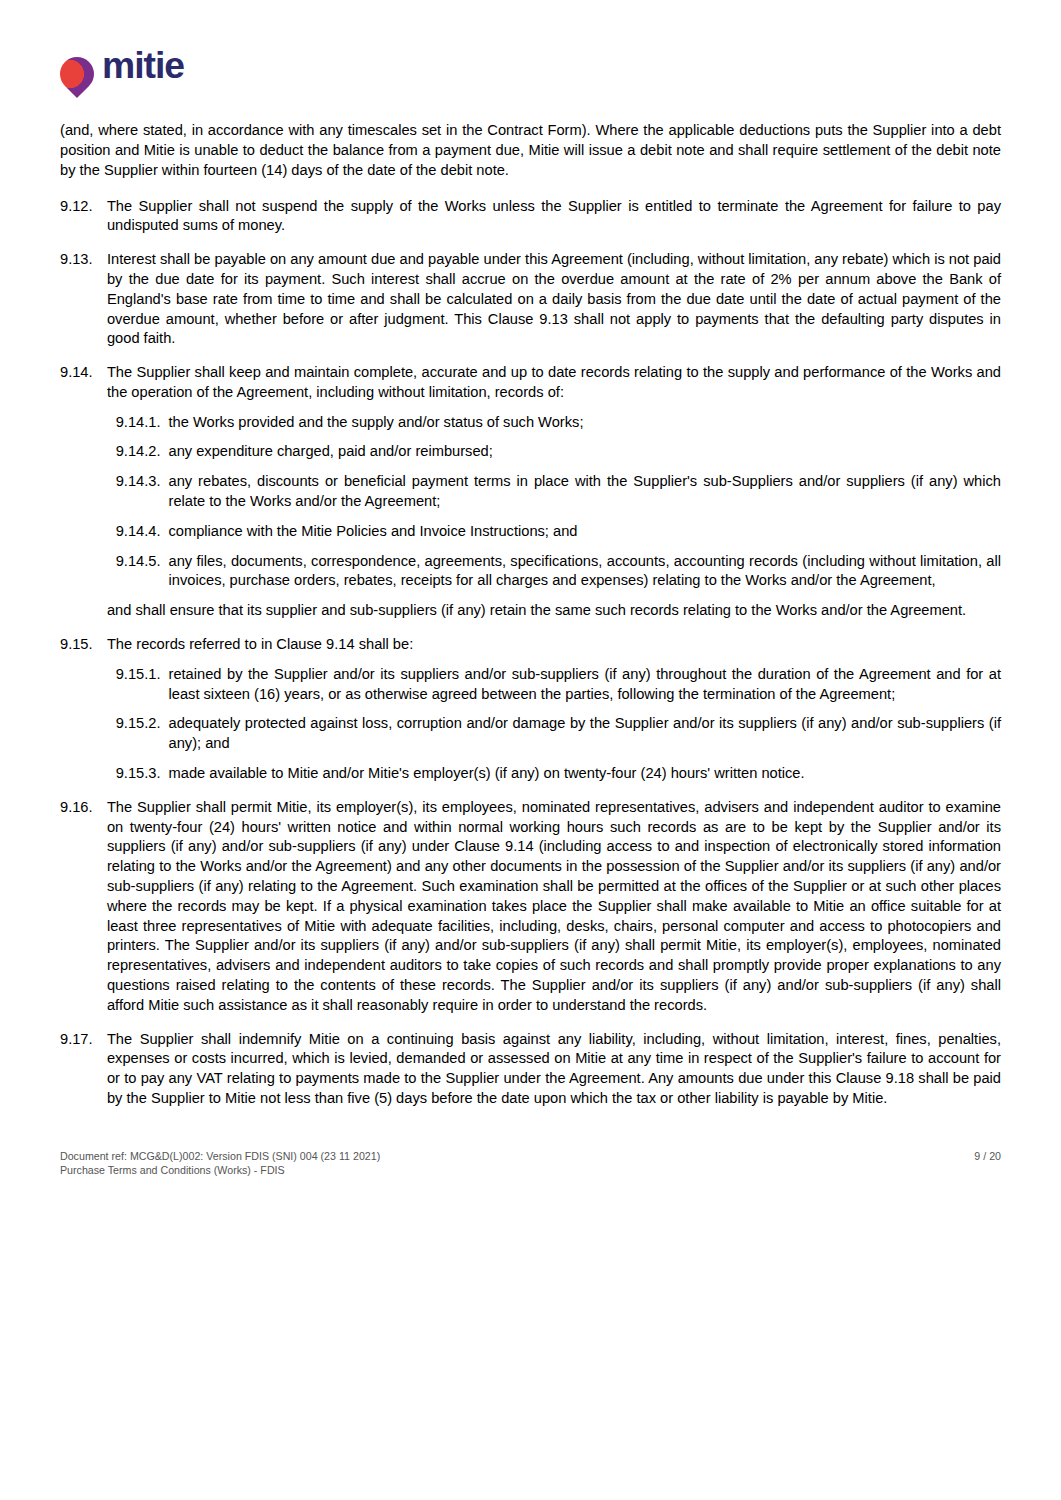mitie
(and, where stated, in accordance with any timescales set in the Contract Form). Where the applicable deductions puts the Supplier into a debt position and Mitie is unable to deduct the balance from a payment due, Mitie will issue a debit note and shall require settlement of the debit note by the Supplier within fourteen (14) days of the date of the debit note.
9.12. The Supplier shall not suspend the supply of the Works unless the Supplier is entitled to terminate the Agreement for failure to pay undisputed sums of money.
9.13. Interest shall be payable on any amount due and payable under this Agreement (including, without limitation, any rebate) which is not paid by the due date for its payment. Such interest shall accrue on the overdue amount at the rate of 2% per annum above the Bank of England's base rate from time to time and shall be calculated on a daily basis from the due date until the date of actual payment of the overdue amount, whether before or after judgment. This Clause 9.13 shall not apply to payments that the defaulting party disputes in good faith.
9.14. The Supplier shall keep and maintain complete, accurate and up to date records relating to the supply and performance of the Works and the operation of the Agreement, including without limitation, records of:
9.14.1. the Works provided and the supply and/or status of such Works;
9.14.2. any expenditure charged, paid and/or reimbursed;
9.14.3. any rebates, discounts or beneficial payment terms in place with the Supplier's sub-Suppliers and/or suppliers (if any) which relate to the Works and/or the Agreement;
9.14.4. compliance with the Mitie Policies and Invoice Instructions; and
9.14.5. any files, documents, correspondence, agreements, specifications, accounts, accounting records (including without limitation, all invoices, purchase orders, rebates, receipts for all charges and expenses) relating to the Works and/or the Agreement,
and shall ensure that its supplier and sub-suppliers (if any) retain the same such records relating to the Works and/or the Agreement.
9.15. The records referred to in Clause 9.14 shall be:
9.15.1. retained by the Supplier and/or its suppliers and/or sub-suppliers (if any) throughout the duration of the Agreement and for at least sixteen (16) years, or as otherwise agreed between the parties, following the termination of the Agreement;
9.15.2. adequately protected against loss, corruption and/or damage by the Supplier and/or its suppliers (if any) and/or sub-suppliers (if any); and
9.15.3. made available to Mitie and/or Mitie's employer(s) (if any) on twenty-four (24) hours' written notice.
9.16. The Supplier shall permit Mitie, its employer(s), its employees, nominated representatives, advisers and independent auditor to examine on twenty-four (24) hours' written notice and within normal working hours such records as are to be kept by the Supplier and/or its suppliers (if any) and/or sub-suppliers (if any) under Clause 9.14 (including access to and inspection of electronically stored information relating to the Works and/or the Agreement) and any other documents in the possession of the Supplier and/or its suppliers (if any) and/or sub-suppliers (if any) relating to the Agreement. Such examination shall be permitted at the offices of the Supplier or at such other places where the records may be kept. If a physical examination takes place the Supplier shall make available to Mitie an office suitable for at least three representatives of Mitie with adequate facilities, including, desks, chairs, personal computer and access to photocopiers and printers. The Supplier and/or its suppliers (if any) and/or sub-suppliers (if any) shall permit Mitie, its employer(s), employees, nominated representatives, advisers and independent auditors to take copies of such records and shall promptly provide proper explanations to any questions raised relating to the contents of these records. The Supplier and/or its suppliers (if any) and/or sub-suppliers (if any) shall afford Mitie such assistance as it shall reasonably require in order to understand the records.
9.17. The Supplier shall indemnify Mitie on a continuing basis against any liability, including, without limitation, interest, fines, penalties, expenses or costs incurred, which is levied, demanded or assessed on Mitie at any time in respect of the Supplier's failure to account for or to pay any VAT relating to payments made to the Supplier under the Agreement. Any amounts due under this Clause 9.18 shall be paid by the Supplier to Mitie not less than five (5) days before the date upon which the tax or other liability is payable by Mitie.
Document ref: MCG&D(L)002: Version FDIS (SNI) 004 (23 11 2021)
Purchase Terms and Conditions (Works) - FDIS
9 / 20